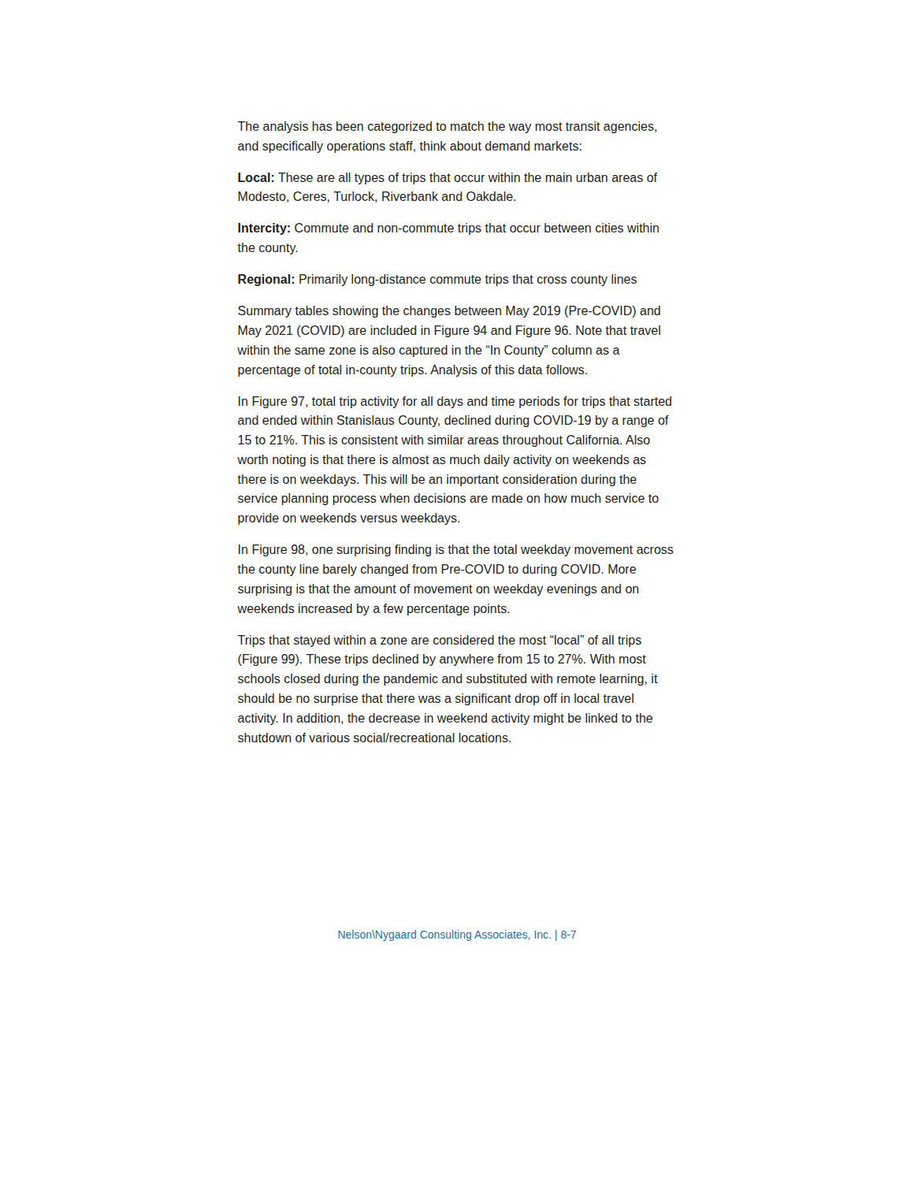The analysis has been categorized to match the way most transit agencies, and specifically operations staff, think about demand markets:
Local: These are all types of trips that occur within the main urban areas of Modesto, Ceres, Turlock, Riverbank and Oakdale.
Intercity: Commute and non-commute trips that occur between cities within the county.
Regional: Primarily long-distance commute trips that cross county lines
Summary tables showing the changes between May 2019 (Pre-COVID) and May 2021 (COVID) are included in Figure 94 and Figure 96. Note that travel within the same zone is also captured in the “In County” column as a percentage of total in-county trips. Analysis of this data follows.
In Figure 97, total trip activity for all days and time periods for trips that started and ended within Stanislaus County, declined during COVID-19 by a range of 15 to 21%. This is consistent with similar areas throughout California. Also worth noting is that there is almost as much daily activity on weekends as there is on weekdays. This will be an important consideration during the service planning process when decisions are made on how much service to provide on weekends versus weekdays.
In Figure 98, one surprising finding is that the total weekday movement across the county line barely changed from Pre-COVID to during COVID. More surprising is that the amount of movement on weekday evenings and on weekends increased by a few percentage points.
Trips that stayed within a zone are considered the most “local” of all trips (Figure 99). These trips declined by anywhere from 15 to 27%. With most schools closed during the pandemic and substituted with remote learning, it should be no surprise that there was a significant drop off in local travel activity. In addition, the decrease in weekend activity might be linked to the shutdown of various social/recreational locations.
Nelson\Nygaard Consulting Associates, Inc. | 8-7